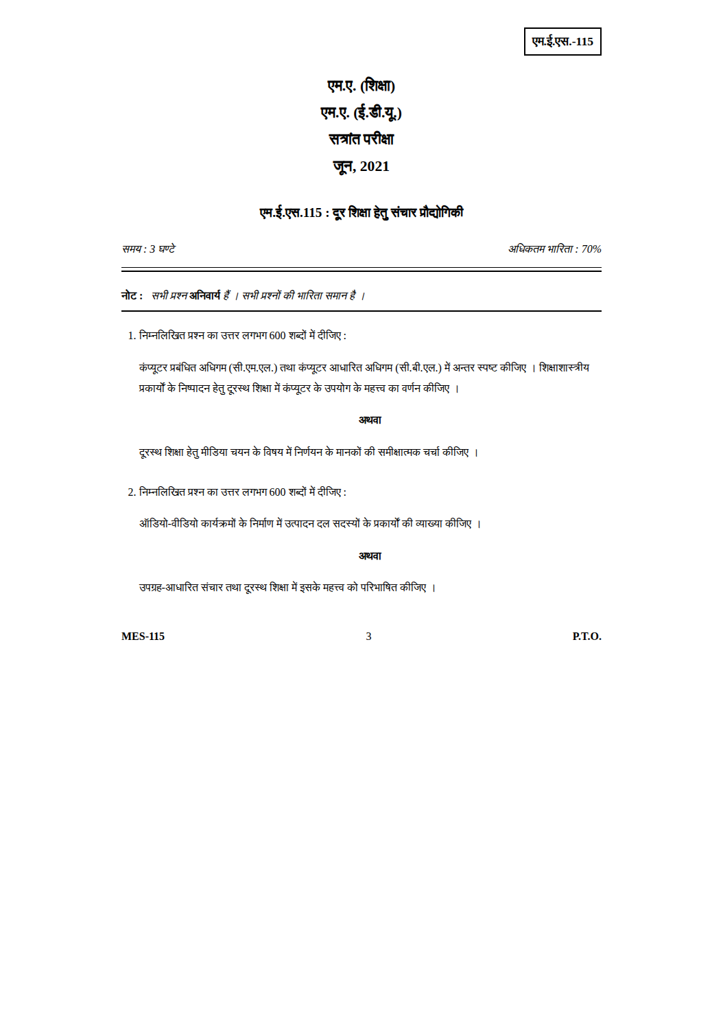एम.ई.एस.-115
एम.ए. (शिक्षा)
एम.ए. (ई.डी.यू.)
सत्रांत परीक्षा
जून, 2021
एम.ई.एस.115 : दूर शिक्षा हेतु संचार प्रौद्योगिकी
समय : 3 घण्टे अधिकतम भारिता : 70%
नोट : सभी प्रश्न अनिवार्य हैं । सभी प्रश्नों की भारिता समान है ।
निम्नलिखित प्रश्न का उत्तर लगभग 600 शब्दों में दीजिए :
कंप्यूटर प्रबंधित अधिगम (सी.एम.एल.) तथा कंप्यूटर आधारित अधिगम (सी.बी.एल.) में अन्तर स्पष्ट कीजिए । शिक्षाशास्त्रीय प्रकार्यों के निष्पादन हेतु दूरस्थ शिक्षा में कंप्यूटर के उपयोग के महत्त्व का वर्णन कीजिए ।
अथवा
दूरस्थ शिक्षा हेतु मीडिया चयन के विषय में निर्णयन के मानकों की समीक्षात्मक चर्चा कीजिए ।
निम्नलिखित प्रश्न का उत्तर लगभग 600 शब्दों में दीजिए :
ऑडियो-वीडियो कार्यक्रमों के निर्माण में उत्पादन दल सदस्यों के प्रकार्यों की व्याख्या कीजिए ।
अथवा
उपग्रह-आधारित संचार तथा दूरस्थ शिक्षा में इसके महत्त्व को परिभाषित कीजिए ।
MES-115 3 P.T.O.